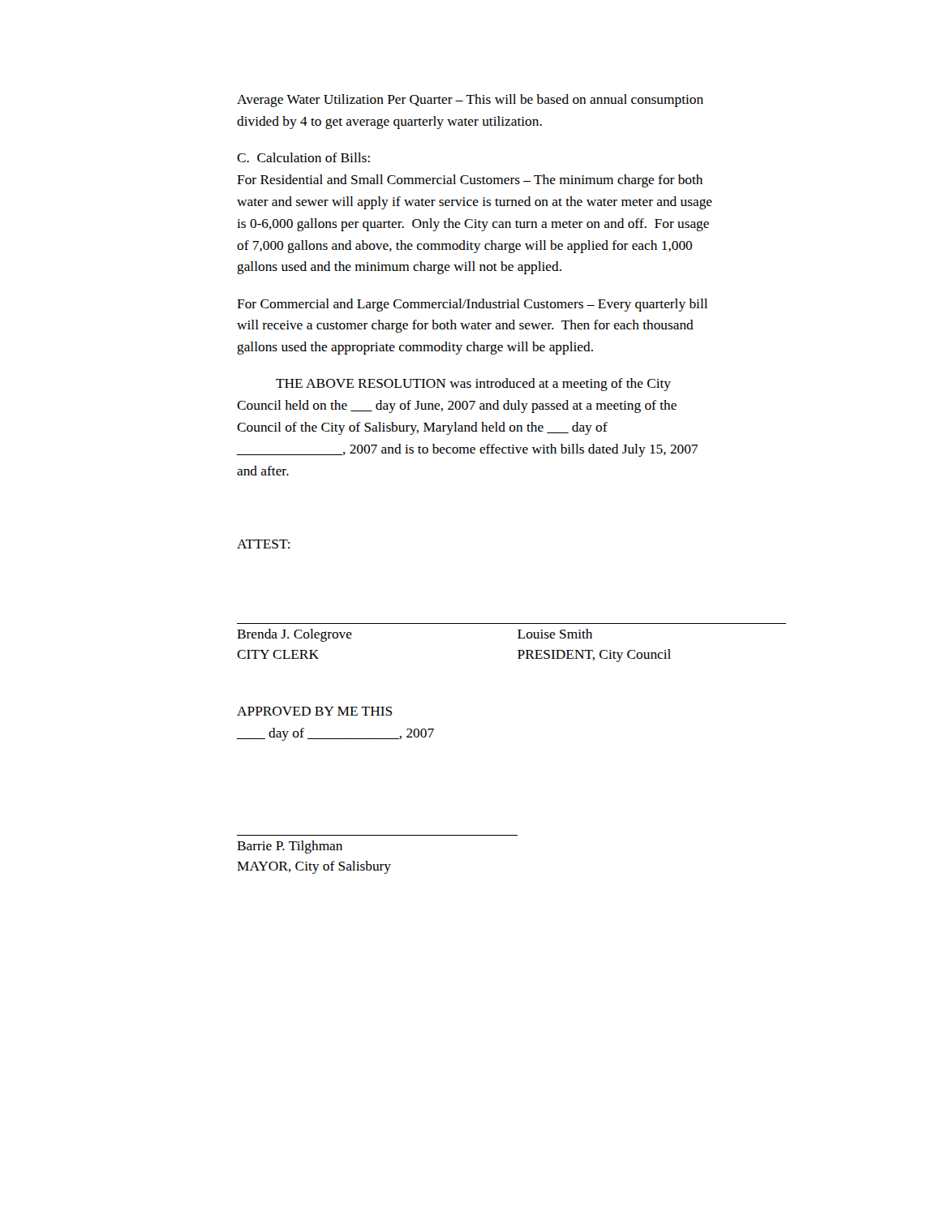Average Water Utilization Per Quarter – This will be based on annual consumption divided by 4 to get average quarterly water utilization.
C. Calculation of Bills:
For Residential and Small Commercial Customers – The minimum charge for both water and sewer will apply if water service is turned on at the water meter and usage is 0-6,000 gallons per quarter. Only the City can turn a meter on and off. For usage of 7,000 gallons and above, the commodity charge will be applied for each 1,000 gallons used and the minimum charge will not be applied.
For Commercial and Large Commercial/Industrial Customers – Every quarterly bill will receive a customer charge for both water and sewer. Then for each thousand gallons used the appropriate commodity charge will be applied.
THE ABOVE RESOLUTION was introduced at a meeting of the City Council held on the ___ day of June, 2007 and duly passed at a meeting of the Council of the City of Salisbury, Maryland held on the ___ day of _______________, 2007 and is to become effective with bills dated July 15, 2007 and after.
ATTEST:
| Brenda J. Colegrove CITY CLERK | | Louise Smith PRESIDENT, City Council |
APPROVED BY ME THIS
____ day of _____________, 2007
| Barrie P. Tilghman MAYOR, City of Salisbury | | |